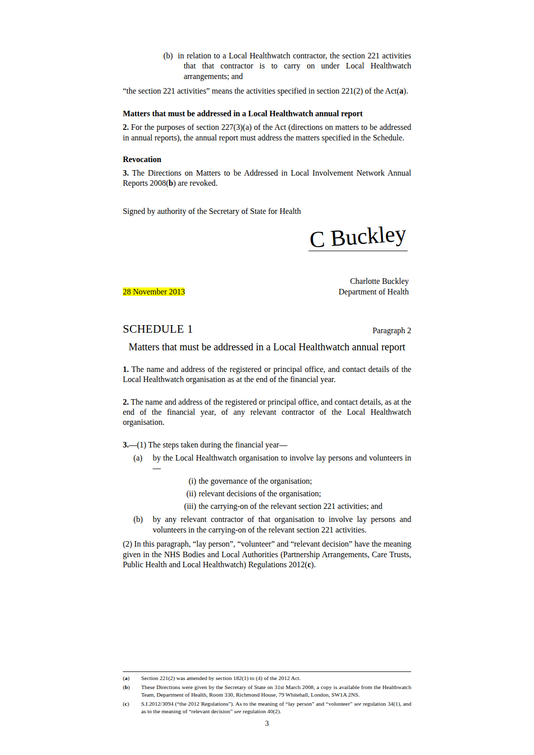(b) in relation to a Local Healthwatch contractor, the section 221 activities that that contractor is to carry on under Local Healthwatch arrangements; and
“the section 221 activities” means the activities specified in section 221(2) of the Act(a).
Matters that must be addressed in a Local Healthwatch annual report
2. For the purposes of section 227(3)(a) of the Act (directions on matters to be addressed in annual reports), the annual report must address the matters specified in the Schedule.
Revocation
3. The Directions on Matters to be Addressed in Local Involvement Network Annual Reports 2008(b) are revoked.
Signed by authority of the Secretary of State for Health
C Buckley
Charlotte Buckley
Department of Health
28 November 2013
SCHEDULE 1
Paragraph 2
Matters that must be addressed in a Local Healthwatch annual report
1. The name and address of the registered or principal office, and contact details of the Local Healthwatch organisation as at the end of the financial year.
2. The name and address of the registered or principal office, and contact details, as at the end of the financial year, of any relevant contractor of the Local Healthwatch organisation.
3.—(1) The steps taken during the financial year—
(a) by the Local Healthwatch organisation to involve lay persons and volunteers in—
(i) the governance of the organisation;
(ii) relevant decisions of the organisation;
(iii) the carrying-on of the relevant section 221 activities; and
(b) by any relevant contractor of that organisation to involve lay persons and volunteers in the carrying-on of the relevant section 221 activities.
(2) In this paragraph, “lay person”, “volunteer” and “relevant decision” have the meaning given in the NHS Bodies and Local Authorities (Partnership Arrangements, Care Trusts, Public Health and Local Healthwatch) Regulations 2012(c).
(a) Section 221(2) was amended by section 182(1) to (4) of the 2012 Act.
(b) These Directions were given by the Secretary of State on 31st March 2008, a copy is available from the Healthwatch Team, Department of Health, Room 330, Richmond House, 79 Whitehall, London, SW1A 2NS.
(c) S.I.2012/3094 (“the 2012 Regulations”). As to the meaning of “lay person” and “volunteer” see regulation 34(1), and as to the meaning of “relevant decision” see regulation 40(2).
3